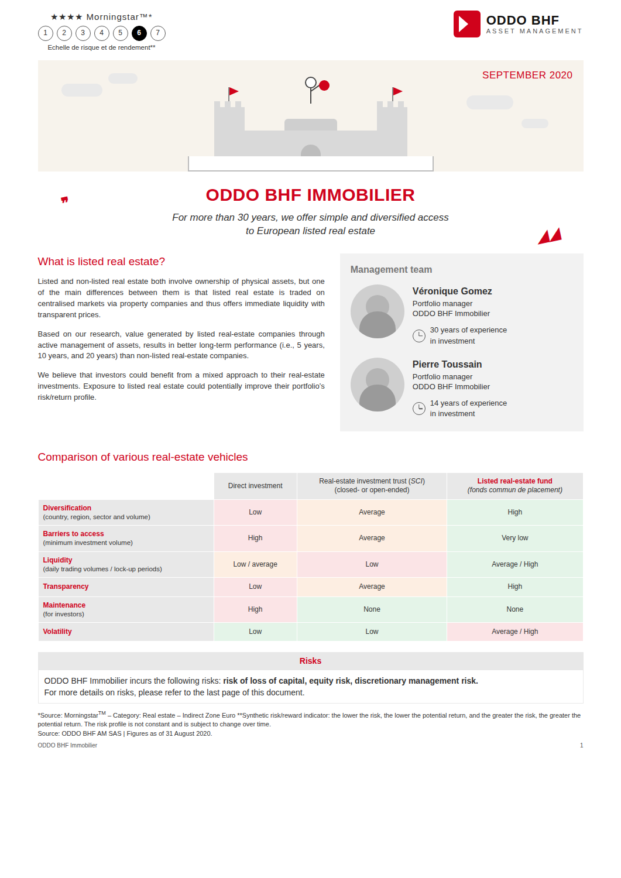★★★★ Morningstar™*
1234567
Echelle de risque et de rendement**
ODDO BHF
ASSET MANAGEMENT
SEPTEMBER 2020
❞ ◢◢
ODDO BHF IMMOBILIER
For more than 30 years, we offer simple and diversified access
to European listed real estate
What is listed real estate?
Listed and non-listed real estate both involve ownership of physical assets, but one of the main differences between them is that listed real estate is traded on centralised markets via property companies and thus offers immediate liquidity with transparent prices.
Based on our research, value generated by listed real-estate companies through active management of assets, results in better long-term performance (i.e., 5 years, 10 years, and 20 years) than non-listed real-estate companies.
We believe that investors could benefit from a mixed approach to their real-estate investments. Exposure to listed real estate could potentially improve their portfolio’s risk/return profile.
Management team
Véronique Gomez
Portfolio manager
ODDO BHF Immobilier
30 years of experience
in investment
Pierre Toussain
Portfolio manager
ODDO BHF Immobilier
14 years of experience
in investment
Comparison of various real-estate vehicles
| | Direct investment | Real-estate investment trust ( SCI ) (closed- or open-ended) | Listed real-estate fund (fonds commun de placement) |
| --- | --- | --- | --- |
| Diversification (country, region, sector and volume) | Low | Average | High |
| Barriers to access (minimum investment volume) | High | Average | Very low |
| Liquidity (daily trading volumes / lock-up periods) | Low / average | Low | Average / High |
| Transparency | Low | Average | High |
| Maintenance (for investors) | High | None | None |
| Volatility | Low | Low | Average / High |
Risks
ODDO BHF Immobilier incurs the following risks: risk of loss of capital, equity risk, discretionary management risk.
For more details on risks, please refer to the last page of this document.
*Source: MorningstarTM – Category: Real estate – Indirect Zone Euro **Synthetic risk/reward indicator: the lower the risk, the lower the potential return, and the greater the risk, the greater the potential return. The risk profile is not constant and is subject to change over time.
Source: ODDO BHF AM SAS | Figures as of 31 August 2020.
ODDO BHF Immobilier 1